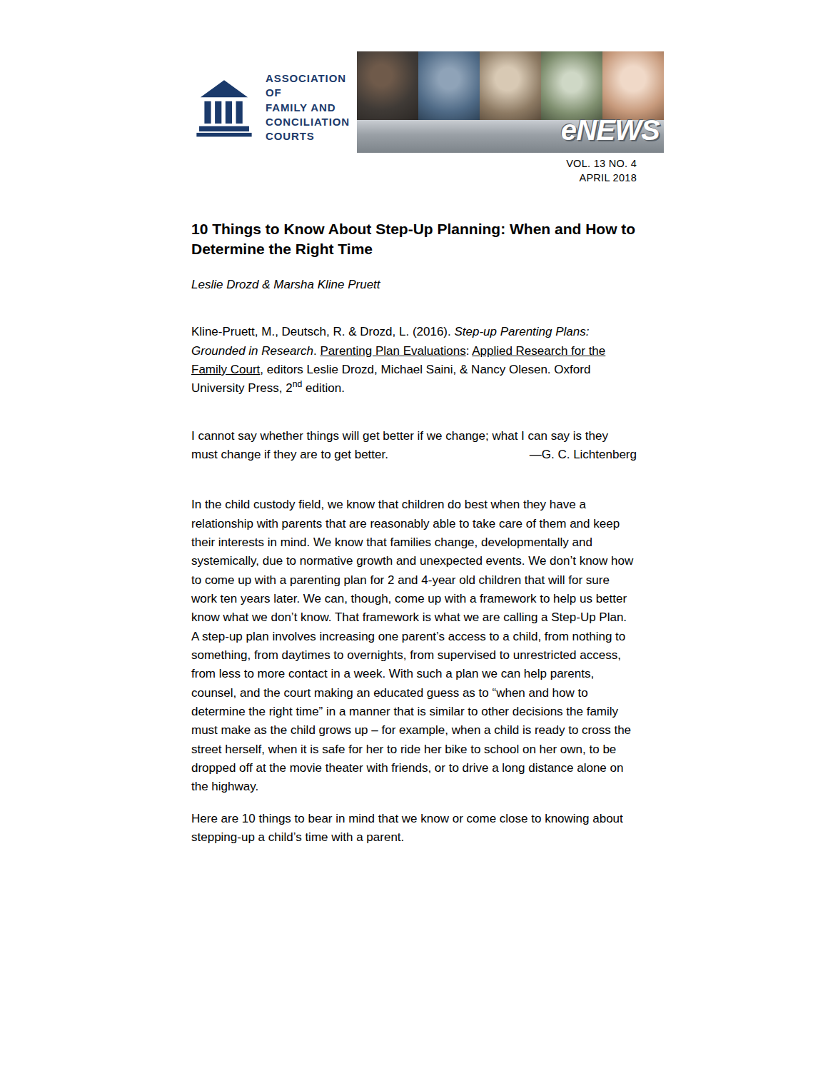Association of
Family and
Conciliation Courts
e NEWS
VOL. 13 NO. 4
APRIL 2018
10 Things to Know About Step-Up Planning: When and How to Determine the Right Time
Leslie Drozd & Marsha Kline Pruett
Kline-Pruett, M., Deutsch, R. & Drozd, L. (2016). Step-up Parenting Plans: Grounded in Research. Parenting Plan Evaluations: Applied Research for the Family Court, editors Leslie Drozd, Michael Saini, & Nancy Olesen. Oxford University Press, 2nd edition.
I cannot say whether things will get better if we change; what I can say is they must change if they are to get better.—G. C. Lichtenberg
In the child custody field, we know that children do best when they have a relationship with parents that are reasonably able to take care of them and keep their interests in mind. We know that families change, developmentally and systemically, due to normative growth and unexpected events. We don’t know how to come up with a parenting plan for 2 and 4-year old children that will for sure work ten years later. We can, though, come up with a framework to help us better know what we don’t know. That framework is what we are calling a Step-Up Plan. A step-up plan involves increasing one parent’s access to a child, from nothing to something, from daytimes to overnights, from supervised to unrestricted access, from less to more contact in a week. With such a plan we can help parents, counsel, and the court making an educated guess as to “when and how to determine the right time” in a manner that is similar to other decisions the family must make as the child grows up – for example, when a child is ready to cross the street herself, when it is safe for her to ride her bike to school on her own, to be dropped off at the movie theater with friends, or to drive a long distance alone on the highway.
Here are 10 things to bear in mind that we know or come close to knowing about stepping-up a child’s time with a parent.